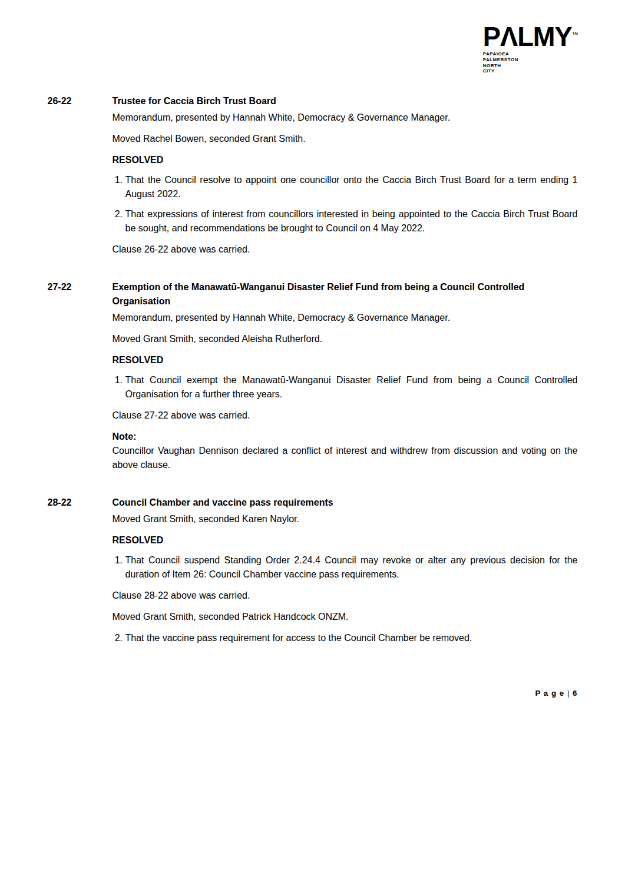PΛLMY™
PAPAIOEA
PALMERSTON
NORTH
CITY
26-22
Trustee for Caccia Birch Trust Board
Memorandum, presented by Hannah White, Democracy & Governance Manager.
Moved Rachel Bowen, seconded Grant Smith.
RESOLVED
That the Council resolve to appoint one councillor onto the Caccia Birch Trust Board for a term ending 1 August 2022.
That expressions of interest from councillors interested in being appointed to the Caccia Birch Trust Board be sought, and recommendations be brought to Council on 4 May 2022.
Clause 26-22 above was carried.
27-22
Exemption of the Manawatū-Wanganui Disaster Relief Fund from being a Council Controlled Organisation
Memorandum, presented by Hannah White, Democracy & Governance Manager.
Moved Grant Smith, seconded Aleisha Rutherford.
RESOLVED
That Council exempt the Manawatū-Wanganui Disaster Relief Fund from being a Council Controlled Organisation for a further three years.
Clause 27-22 above was carried.
Note:
Councillor Vaughan Dennison declared a conflict of interest and withdrew from discussion and voting on the above clause.
28-22
Council Chamber and vaccine pass requirements
Moved Grant Smith, seconded Karen Naylor.
RESOLVED
That Council suspend Standing Order 2.24.4 Council may revoke or alter any previous decision for the duration of Item 26: Council Chamber vaccine pass requirements.
Clause 28-22 above was carried.
Moved Grant Smith, seconded Patrick Handcock ONZM.
That the vaccine pass requirement for access to the Council Chamber be removed.
P a g e | 6